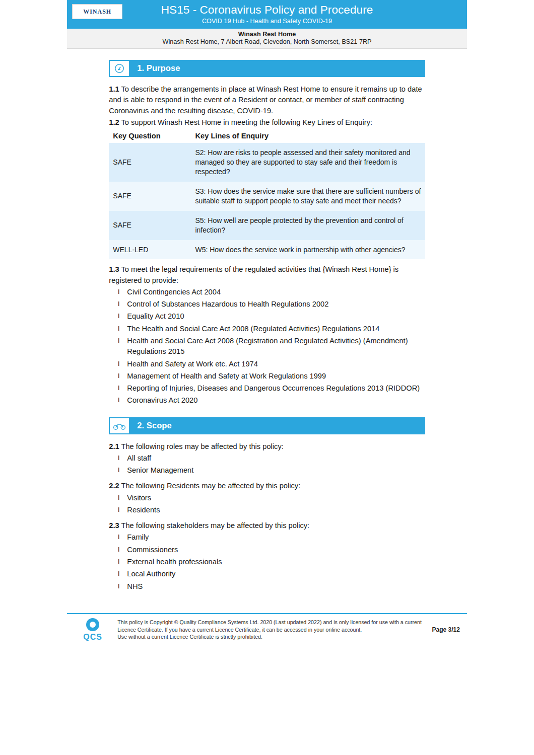WINASH
HS15 - Coronavirus Policy and Procedure
COVID 19 Hub - Health and Safety COVID-19
Winash Rest Home
Winash Rest Home, 7 Albert Road, Clevedon, North Somerset, BS21 7RP
1. Purpose
1.1 To describe the arrangements in place at Winash Rest Home to ensure it remains up to date and is able to respond in the event of a Resident or contact, or member of staff contracting Coronavirus and the resulting disease, COVID-19.
1.2 To support Winash Rest Home in meeting the following Key Lines of Enquiry:
| Key Question | Key Lines of Enquiry |
| --- | --- |
| SAFE | S2: How are risks to people assessed and their safety monitored and managed so they are supported to stay safe and their freedom is respected? |
| SAFE | S3: How does the service make sure that there are sufficient numbers of suitable staff to support people to stay safe and meet their needs? |
| SAFE | S5: How well are people protected by the prevention and control of infection? |
| WELL-LED | W5: How does the service work in partnership with other agencies? |
1.3 To meet the legal requirements of the regulated activities that {Winash Rest Home} is registered to provide:
Civil Contingencies Act 2004
Control of Substances Hazardous to Health Regulations 2002
Equality Act 2010
The Health and Social Care Act 2008 (Regulated Activities) Regulations 2014
Health and Social Care Act 2008 (Registration and Regulated Activities) (Amendment) Regulations 2015
Health and Safety at Work etc. Act 1974
Management of Health and Safety at Work Regulations 1999
Reporting of Injuries, Diseases and Dangerous Occurrences Regulations 2013 (RIDDOR)
Coronavirus Act 2020
2. Scope
2.1 The following roles may be affected by this policy:
All staff
Senior Management
2.2 The following Residents may be affected by this policy:
Visitors
Residents
2.3 The following stakeholders may be affected by this policy:
Family
Commissioners
External health professionals
Local Authority
NHS
QCS
This policy is Copyright © Quality Compliance Systems Ltd. 2020 (Last updated 2022) and is only licensed for use with a current Licence Certificate. If you have a current Licence Certificate, it can be accessed in your online account.
Use without a current Licence Certificate is strictly prohibited.
Page 3/12